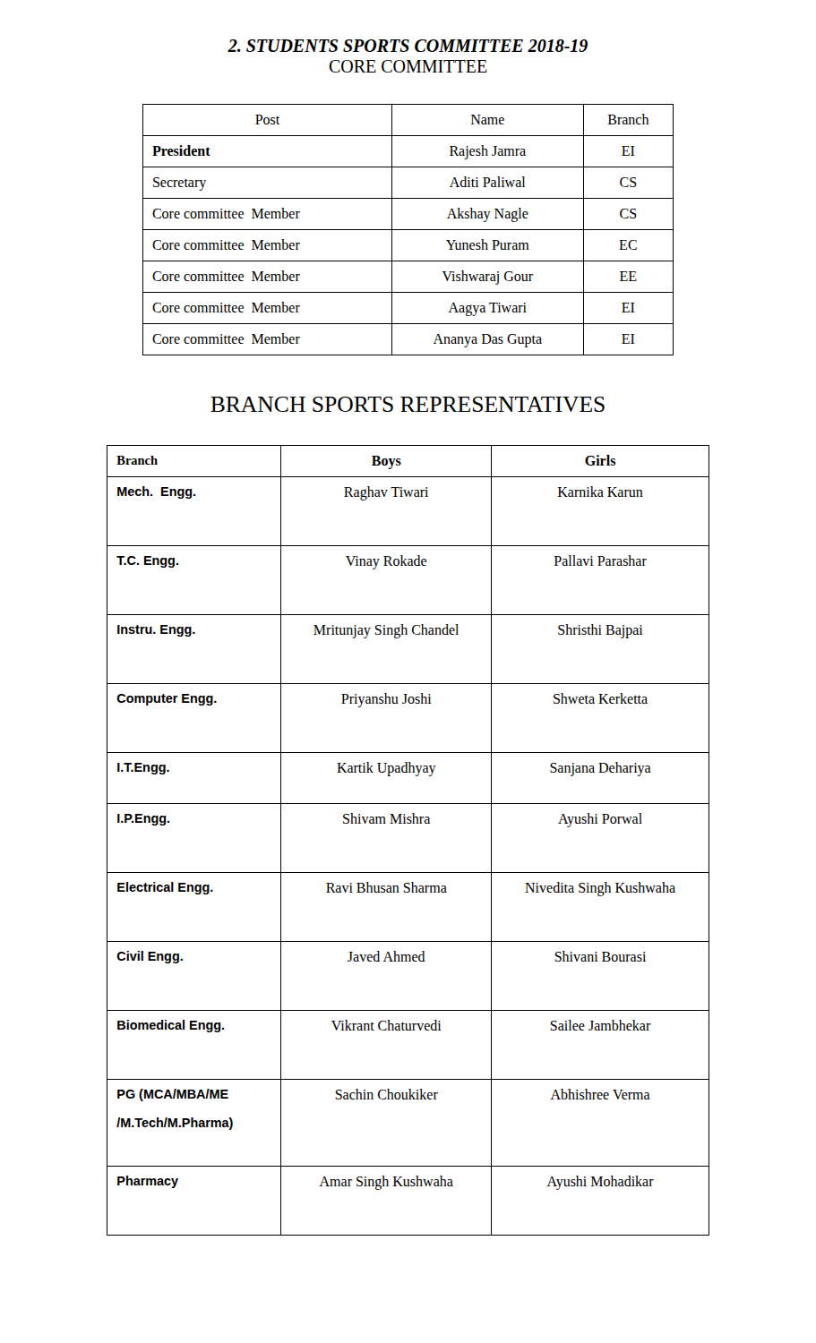2. STUDENTS SPORTS COMMITTEE 2018-19 CORE COMMITTEE
| Post | Name | Branch |
| --- | --- | --- |
| President | Rajesh Jamra | EI |
| Secretary | Aditi Paliwal | CS |
| Core committee Member | Akshay Nagle | CS |
| Core committee Member | Yunesh Puram | EC |
| Core committee Member | Vishwaraj Gour | EE |
| Core committee Member | Aagya Tiwari | EI |
| Core committee Member | Ananya Das Gupta | EI |
BRANCH SPORTS REPRESENTATIVES
| Branch | Boys | Girls |
| --- | --- | --- |
| Mech. Engg. | Raghav Tiwari | Karnika Karun |
| T.C. Engg. | Vinay Rokade | Pallavi Parashar |
| Instru. Engg. | Mritunjay Singh Chandel | Shristhi Bajpai |
| Computer Engg. | Priyanshu Joshi | Shweta Kerketta |
| I.T.Engg. | Kartik Upadhyay | Sanjana Dehariya |
| I.P.Engg. | Shivam Mishra | Ayushi Porwal |
| Electrical Engg. | Ravi Bhusan Sharma | Nivedita Singh Kushwaha |
| Civil Engg. | Javed Ahmed | Shivani Bourasi |
| Biomedical Engg. | Vikrant Chaturvedi | Sailee Jambhekar |
| PG (MCA/MBA/ME /M.Tech/M.Pharma) | Sachin Choukiker | Abhishree Verma |
| Pharmacy | Amar Singh Kushwaha | Ayushi Mohadikar |